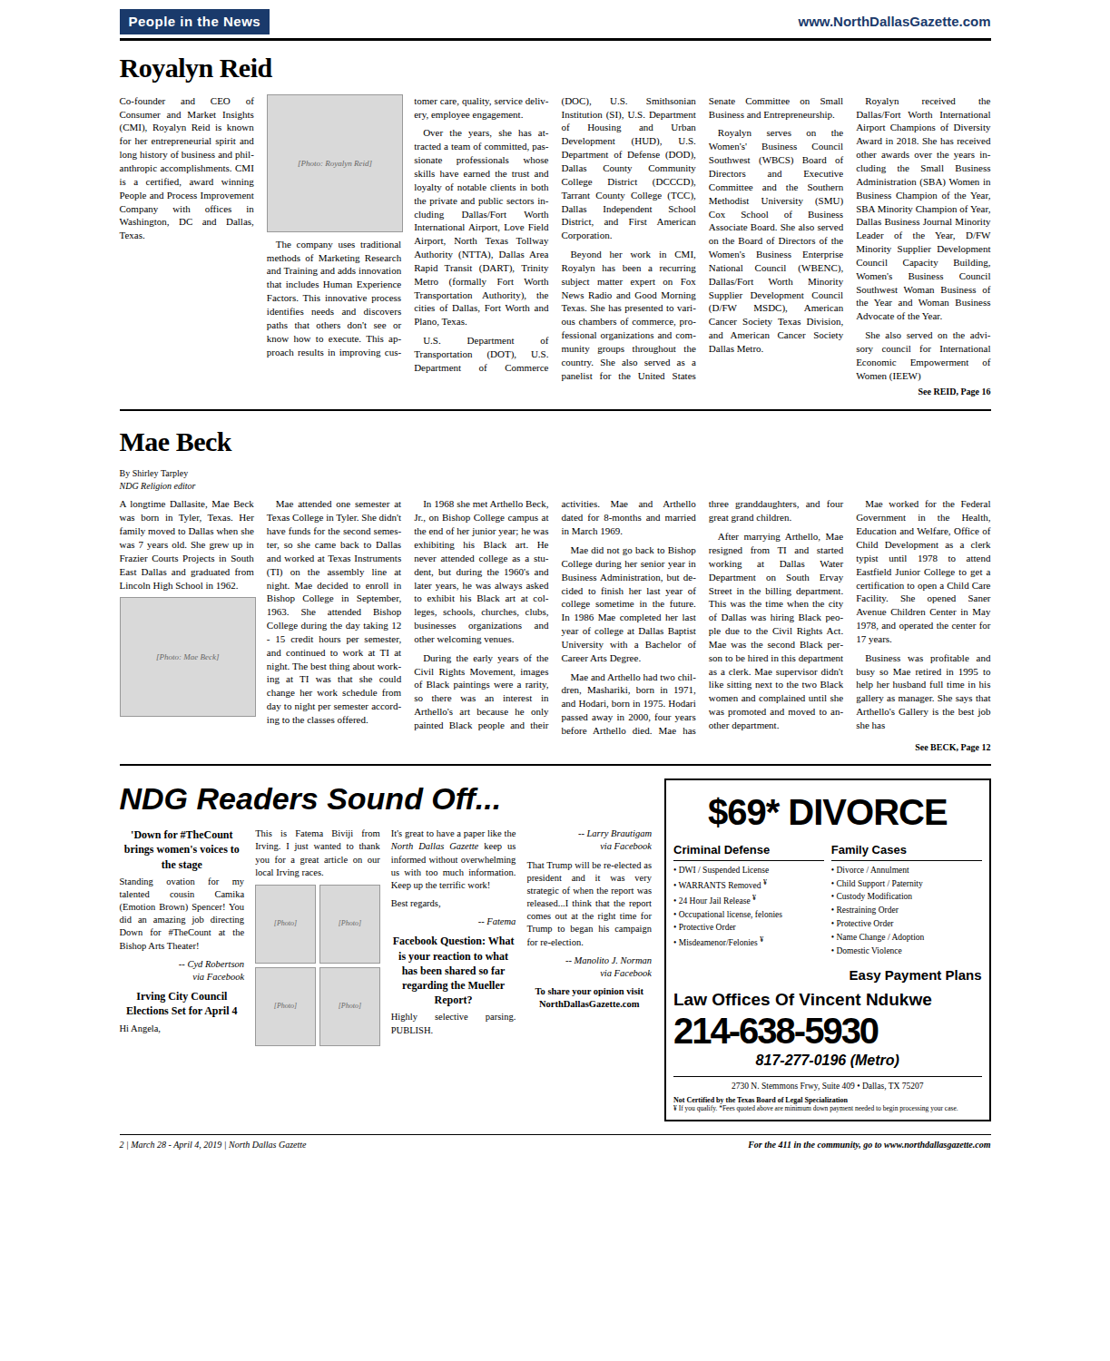People in the News
www.NorthDallasGazette.com
Royalyn Reid
Co-founder and CEO of Consumer and Market Insights (CMI), Royalyn Reid is known for her entrepreneurial spirit and long history of business and philanthropic accomplishments. CMI is a certified, award winning People and Process Improvement Company with offices in Washington, DC and Dallas, Texas.
[Photo: Royalyn Reid]
The company uses traditional methods of Marketing Research and Training and adds innovation that includes Human Experience Factors. This innovative process identifies needs and discovers paths that others don't see or know how to execute. This approach results in improving customer care, quality, service delivery, employee engagement.
Over the years, she has attracted a team of committed, passionate professionals whose skills have earned the trust and loyalty of notable clients in both the private and public sectors including Dallas/Fort Worth International Airport, Love Field Airport, North Texas Tollway Authority (NTTA), Dallas Area Rapid Transit (DART), Trinity Metro (formally Fort Worth Transportation Authority), the cities of Dallas, Fort Worth and Plano, Texas.
U.S. Department of Transportation (DOT), U.S. Department of Commerce (DOC), U.S. Smithsonian Institution (SI), U.S. Department of Housing and Urban Development (HUD), U.S. Department of Defense (DOD), Dallas County Community College District (DCCCD), Tarrant County College (TCC), Dallas Independent School District, and First American Corporation.
Beyond her work in CMI, Royalyn has been a recurring subject matter expert on Fox News Radio and Good Morning Texas. She has presented to various chambers of commerce, professional organizations and community groups throughout the country. She also served as a panelist for the United States Senate Committee on Small Business and Entrepreneurship.
Royalyn serves on the Women's' Business Council Southwest (WBCS) Board of Directors and Executive Committee and the Southern Methodist University (SMU) Cox School of Business Associate Board. She also served on the Board of Directors of the Women's Business Enterprise National Council (WBENC), Dallas/Fort Worth Minority Supplier Development Council (D/FW MSDC), American Cancer Society Texas Division, and American Cancer Society Dallas Metro.
Royalyn received the Dallas/Fort Worth International Airport Champions of Diversity Award in 2018. She has received other awards over the years including the Small Business Administration (SBA) Women in Business Champion of the Year, SBA Minority Champion of Year, Dallas Business Journal Minority Leader of the Year, D/FW Minority Supplier Development Council Capacity Building, Women's Business Council Southwest Woman Business of the Year and Woman Business Advocate of the Year.
She also served on the advisory council for International Economic Empowerment of Women (IEEW)
See REID, Page 16
Mae Beck
By Shirley Tarpley NDG Religion editor
A longtime Dallasite, Mae Beck was born in Tyler, Texas. Her family moved to Dallas when she was 7 years old. She grew up in Frazier Courts Projects in South East Dallas and graduated from Lincoln High School in 1962.
[Photo: Mae Beck]
Mae attended one semester at Texas College in Tyler. She didn't have funds for the second semester, so she came back to Dallas and worked at Texas Instruments (TI) on the assembly line at night. Mae decided to enroll in Bishop College in September, 1963. She attended Bishop College during the day taking 12 - 15 credit hours per semester, and continued to work at TI at night. The best thing about working at TI was that she could change her work schedule from day to night per semester according to the classes offered.
In 1968 she met Arthello Beck, Jr., on Bishop College campus at the end of her junior year; he was exhibiting his Black art. He never attended college as a student, but during the 1960's and later years, he was always asked to exhibit his Black art at colleges, schools, churches, clubs, businesses organizations and other welcoming venues.
During the early years of the Civil Rights Movement, images of Black paintings were a rarity, so there was an interest in Arthello's art because he only painted Black people and their activities. Mae and Arthello dated for 8-months and married in March 1969.
Mae did not go back to Bishop College during her senior year in Business Administration, but decided to finish her last year of college sometime in the future. In 1986 Mae completed her last year of college at Dallas Baptist University with a Bachelor of Career Arts Degree.
Mae and Arthello had two children, Mashariki, born in 1971, and Hodari, born in 1975. Hodari passed away in 2000, four years before Arthello died. Mae has three granddaughters, and four great grand children.
After marrying Arthello, Mae resigned from TI and started working at Dallas Water Department on South Ervay Street in the billing department. This was the time when the city of Dallas was hiring Black people due to the Civil Rights Act. Mae was the second Black person to be hired in this department as a clerk. Mae supervisor didn't like sitting next to the two Black women and complained until she was promoted and moved to another department.
Mae worked for the Federal Government in the Health, Education and Welfare, Office of Child Development as a clerk typist until 1978 to attend Eastfield Junior College to get a certification to open a Child Care Facility. She opened Saner Avenue Children Center in May 1978, and operated the center for 17 years.
Business was profitable and busy so Mae retired in 1995 to help her husband full time in his gallery as manager. She says that Arthello's Gallery is the best job she has
See BECK, Page 12
NDG Readers Sound Off...
'Down for #TheCount brings women's voices to the stage
Standing ovation for my talented cousin Camika (Emotion Brown) Spencer! You did an amazing job directing Down for #TheCount at the Bishop Arts Theater!
-- Cyd Robertson
via Facebook
Irving City Council Elections Set for April 4
Hi Angela,
This is Fatema Biviji from Irving. I just wanted to thank you for a great article on our local Irving races.
[Photo]
[Photo]
[Photo]
[Photo]
It's great to have a paper like the North Dallas Gazette keep us informed without overwhelming us with too much information. Keep up the terrific work!
Best regards,
-- Fatema
Facebook Question: What is your reaction to what has been shared so far regarding the Mueller Report?
Highly selective parsing. PUBLISH.
-- Larry Brautigam
via Facebook
That Trump will be re-elected as president and it was very strategic of when the report was released...I think that the report comes out at the right time for Trump to began his campaign for re-election.
-- Manolito J. Norman
via Facebook
To share your opinion visit NorthDallasGazette.com
$69* DIVORCE
Criminal Defense
DWI / Suspended License
WARRANTS Removed ¥
24 Hour Jail Release ¥
Occupational license, felonies
Protective Order
Misdeamenor/Felonies ¥
Family Cases
Divorce / Annulment
Child Support / Paternity
Custody Modification
Restraining Order
Protective Order
Name Change / Adoption
Domestic Violence
Easy Payment Plans
Law Offices Of Vincent Ndukwe
214-638-5930
817-277-0196 (Metro)
2730 N. Stemmons Frwy, Suite 409 • Dallas, TX 75207
Not Certified by the Texas Board of Legal Specialization ¥ If you qualify. *Fees quoted above are minimum down payment needed to begin processing your case.
2 | March 28 - April 4, 2019 | North Dallas Gazette
For the 411 in the community, go to www.northdallasgazette.com